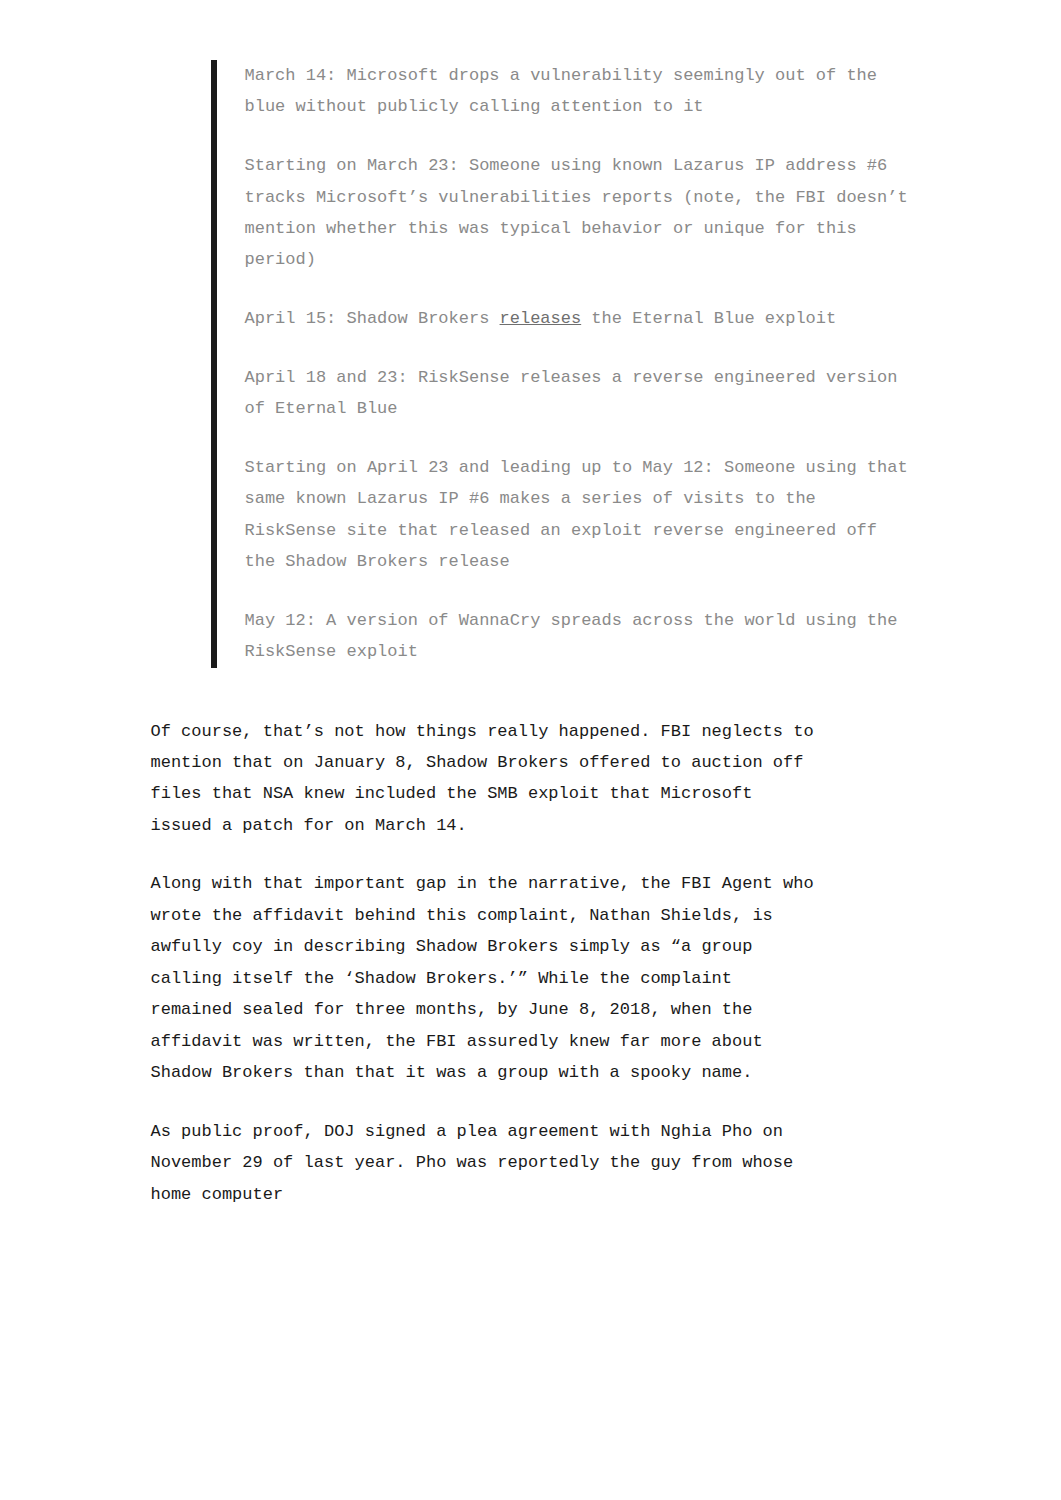March 14: Microsoft drops a vulnerability seemingly out of the blue without publicly calling attention to it
Starting on March 23: Someone using known Lazarus IP address #6 tracks Microsoft’s vulnerabilities reports (note, the FBI doesn’t mention whether this was typical behavior or unique for this period)
April 15: Shadow Brokers releases the Eternal Blue exploit
April 18 and 23: RiskSense releases a reverse engineered version of Eternal Blue
Starting on April 23 and leading up to May 12: Someone using that same known Lazarus IP #6 makes a series of visits to the RiskSense site that released an exploit reverse engineered off the Shadow Brokers release
May 12: A version of WannaCry spreads across the world using the RiskSense exploit
Of course, that’s not how things really happened. FBI neglects to mention that on January 8, Shadow Brokers offered to auction off files that NSA knew included the SMB exploit that Microsoft issued a patch for on March 14.
Along with that important gap in the narrative, the FBI Agent who wrote the affidavit behind this complaint, Nathan Shields, is awfully coy in describing Shadow Brokers simply as “a group calling itself the ‘Shadow Brokers.’” While the complaint remained sealed for three months, by June 8, 2018, when the affidavit was written, the FBI assuredly knew far more about Shadow Brokers than that it was a group with a spooky name.
As public proof, DOJ signed a plea agreement with Nghia Pho on November 29 of last year. Pho was reportedly the guy from whose home computer